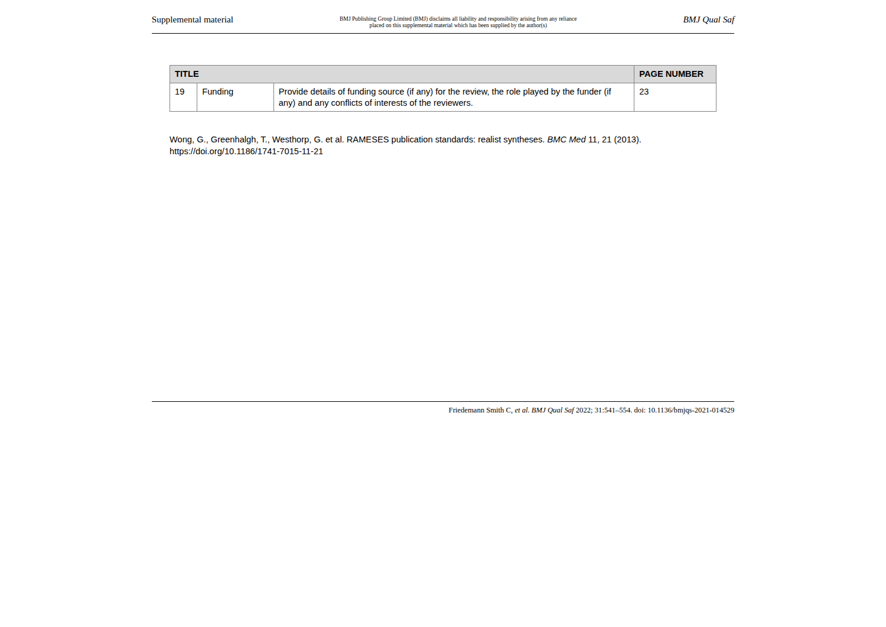Supplemental material
BMJ Publishing Group Limited (BMJ) disclaims all liability and responsibility arising from any reliance
placed on this supplemental material which has been supplied by the author(s)
BMJ Qual Saf
| TITLE | PAGE NUMBER |
| --- | --- |
| 19 | Funding | Provide details of funding source (if any) for the review, the role played by the funder (if any) and any conflicts of interests of the reviewers. | 23 |
Wong, G., Greenhalgh, T., Westhorp, G. et al. RAMESES publication standards: realist syntheses. BMC Med 11, 21 (2013). https://doi.org/10.1186/1741-7015-11-21
Friedemann Smith C, et al. BMJ Qual Saf 2022; 31:541–554. doi: 10.1136/bmjqs-2021-014529